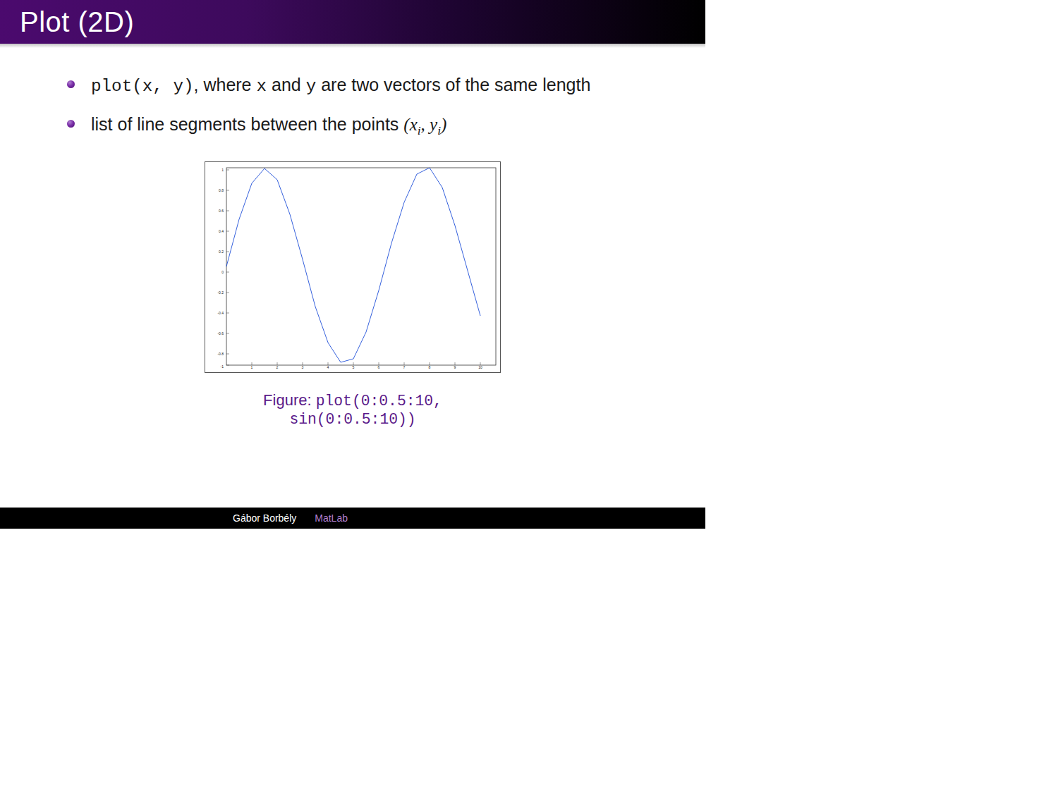Plot (2D)
plot(x, y), where x and y are two vectors of the same length
list of line segments between the points (xi, yi)
1 0.8 0.6 0.4 0.2 0 -0.2 -0.4 -0.6 -0.8 -1 1 2 3 4 5 6 7 8 9 10
Figure: plot(0:0.5:10, sin(0:0.5:10))
Gábor Borbély MatLab